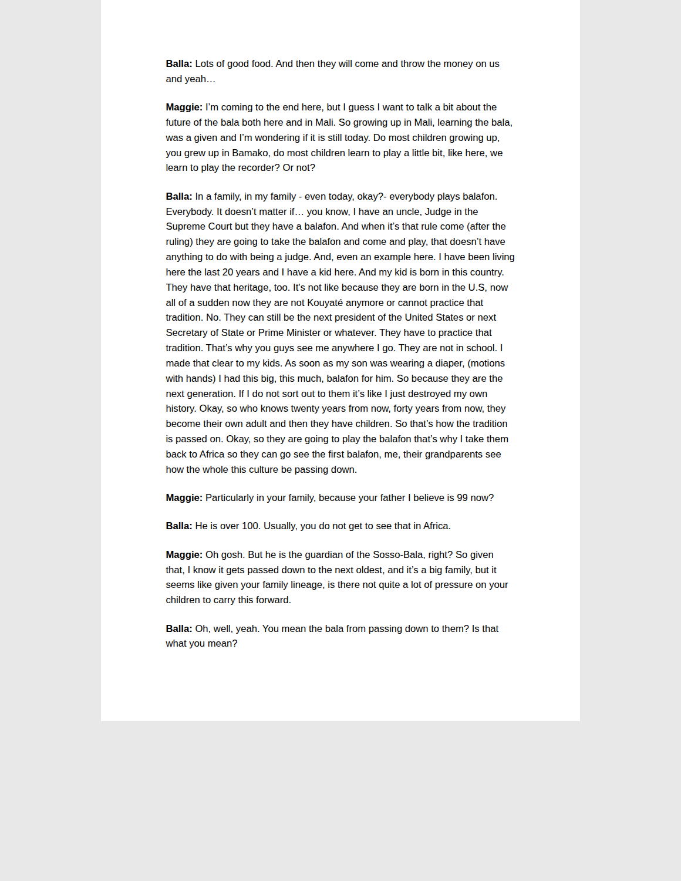Balla: Lots of good food. And then they will come and throw the money on us and yeah…
Maggie: I’m coming to the end here, but I guess I want to talk a bit about the future of the bala both here and in Mali. So growing up in Mali, learning the bala, was a given and I’m wondering if it is still today. Do most children growing up, you grew up in Bamako, do most children learn to play a little bit, like here, we learn to play the recorder? Or not?
Balla: In a family, in my family - even today, okay?- everybody plays balafon. Everybody. It doesn’t matter if… you know, I have an uncle, Judge in the Supreme Court but they have a balafon. And when it’s that rule come (after the ruling) they are going to take the balafon and come and play, that doesn’t have anything to do with being a judge. And, even an example here. I have been living here the last 20 years and I have a kid here. And my kid is born in this country. They have that heritage, too. It's not like because they are born in the U.S, now all of a sudden now they are not Kouyaté anymore or cannot practice that tradition. No. They can still be the next president of the United States or next Secretary of State or Prime Minister or whatever. They have to practice that tradition. That’s why you guys see me anywhere I go. They are not in school. I made that clear to my kids. As soon as my son was wearing a diaper, (motions with hands) I had this big, this much, balafon for him. So because they are the next generation. If I do not sort out to them it’s like I just destroyed my own history. Okay, so who knows twenty years from now, forty years from now, they become their own adult and then they have children. So that’s how the tradition is passed on. Okay, so they are going to play the balafon that’s why I take them back to Africa so they can go see the first balafon, me, their grandparents see how the whole this culture be passing down.
Maggie: Particularly in your family, because your father I believe is 99 now?
Balla: He is over 100. Usually, you do not get to see that in Africa.
Maggie: Oh gosh. But he is the guardian of the Sosso-Bala, right? So given that, I know it gets passed down to the next oldest, and it’s a big family, but it seems like given your family lineage, is there not quite a lot of pressure on your children to carry this forward.
Balla: Oh, well, yeah. You mean the bala from passing down to them? Is that what you mean?